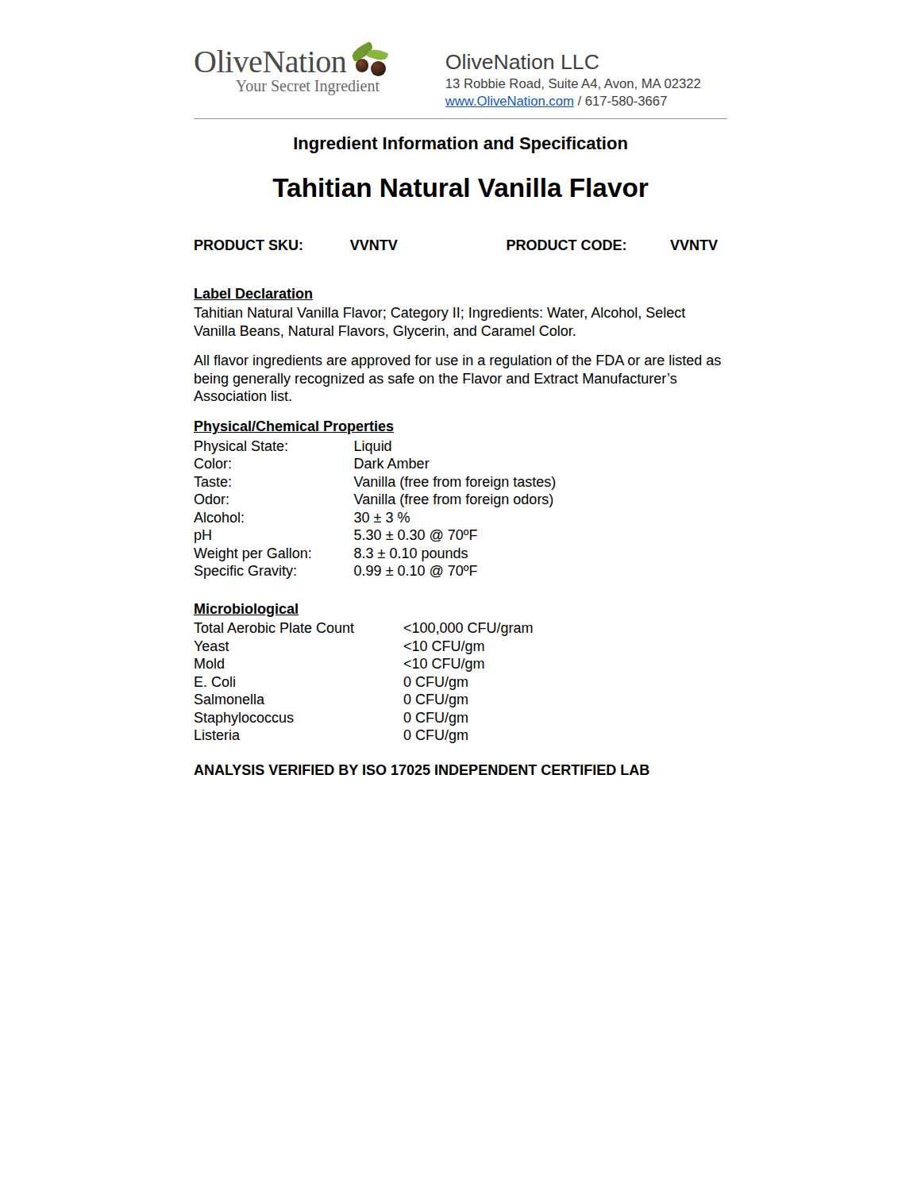Olive Nation
Your Secret Ingredient
OliveNation LLC
13 Robbie Road, Suite A4, Avon, MA 02322
www.OliveNation.com / 617-580-3667
Ingredient Information and Specification
Tahitian Natural Vanilla Flavor
PRODUCT SKU: VVNTV
PRODUCT CODE: VVNTV
Label Declaration
Tahitian Natural Vanilla Flavor; Category II; Ingredients: Water, Alcohol, Select Vanilla Beans, Natural Flavors, Glycerin, and Caramel Color.
All flavor ingredients are approved for use in a regulation of the FDA or are listed as being generally recognized as safe on the Flavor and Extract Manufacturer’s Association list.
Physical/Chemical Properties
| Physical State: | Liquid |
| Color: | Dark Amber |
| Taste: | Vanilla (free from foreign tastes) |
| Odor: | Vanilla (free from foreign odors) |
| Alcohol: | 30 ± 3 % |
| pH | 5.30 ± 0.30 @ 70ºF |
| Weight per Gallon: | 8.3 ± 0.10 pounds |
| Specific Gravity: | 0.99 ± 0.10 @ 70ºF |
Microbiological
| Total Aerobic Plate Count | <100,000 CFU/gram |
| Yeast | <10 CFU/gm |
| Mold | <10 CFU/gm |
| E. Coli | 0 CFU/gm |
| Salmonella | 0 CFU/gm |
| Staphylococcus | 0 CFU/gm |
| Listeria | 0 CFU/gm |
ANALYSIS VERIFIED BY ISO 17025 INDEPENDENT CERTIFIED LAB